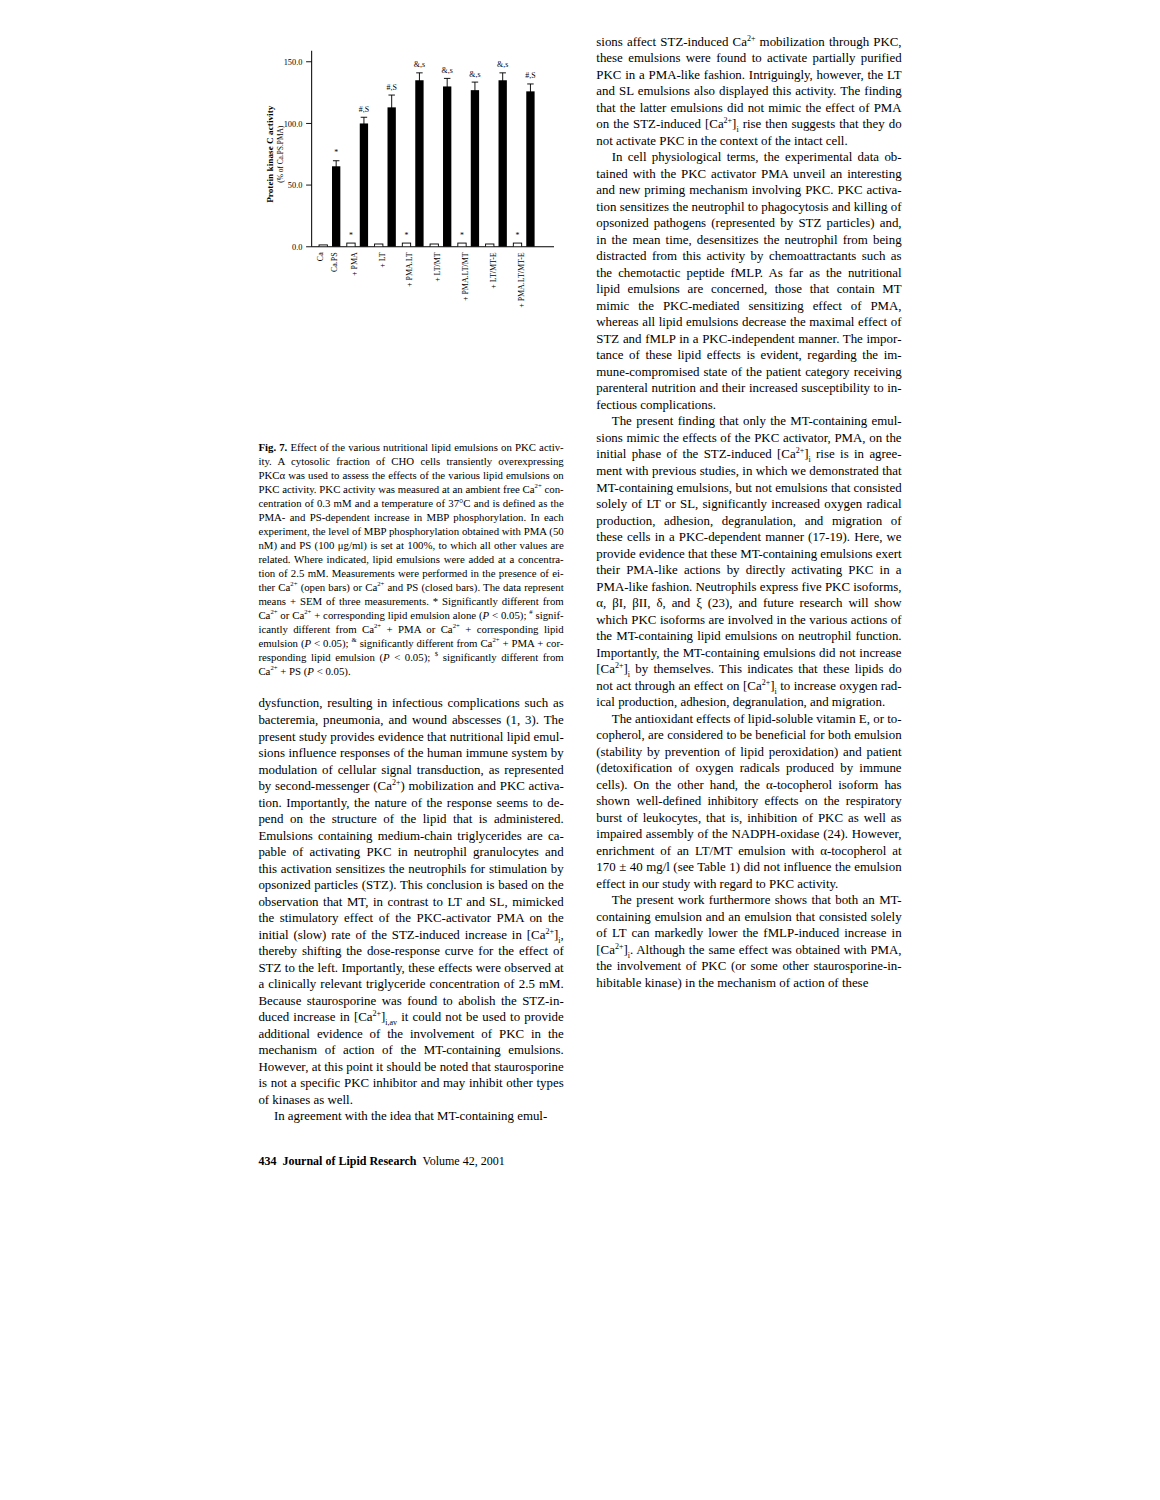0.0 50.0 100.0 150.0 Protein kinase C activity (% of Ca.PS.PMA) * * #,S #,S * &,s &,s * &,s &,s * #,S Ca Ca.PS + PMA + LT + PMA.LT + LT/MT + PMA.LT/MT + LT/MT-E + PMA.LT/MT-E
Fig. 7. Effect of the various nutritional lipid emulsions on PKC activity. A cytosolic fraction of CHO cells transiently overexpressing PKCα was used to assess the effects of the various lipid emulsions on PKC activity. PKC activity was measured at an ambient free Ca2+ concentration of 0.3 mM and a temperature of 37°C and is defined as the PMA- and PS-dependent increase in MBP phosphorylation. In each experiment, the level of MBP phosphorylation obtained with PMA (50 nM) and PS (100 μg/ml) is set at 100%, to which all other values are related. Where indicated, lipid emulsions were added at a concentration of 2.5 mM. Measurements were performed in the presence of either Ca2+ (open bars) or Ca2+ and PS (closed bars). The data represent means + SEM of three measurements. * Significantly different from Ca2+ or Ca2+ + corresponding lipid emulsion alone (P < 0.05); # significantly different from Ca2+ + PMA or Ca2+ + corresponding lipid emulsion (P < 0.05); & significantly different from Ca2+ + PMA + corresponding lipid emulsion (P < 0.05); $ significantly different from Ca2+ + PS (P < 0.05).
dysfunction, resulting in infectious complications such as bacteremia, pneumonia, and wound abscesses (1, 3). The present study provides evidence that nutritional lipid emulsions influence responses of the human immune system by modulation of cellular signal transduction, as represented by second-messenger (Ca2+) mobilization and PKC activation. Importantly, the nature of the response seems to depend on the structure of the lipid that is administered. Emulsions containing medium-chain triglycerides are capable of activating PKC in neutrophil granulocytes and this activation sensitizes the neutrophils for stimulation by opsonized particles (STZ). This conclusion is based on the observation that MT, in contrast to LT and SL, mimicked the stimulatory effect of the PKC-activator PMA on the initial (slow) rate of the STZ-induced increase in [Ca2+]i, thereby shifting the dose-response curve for the effect of STZ to the left. Importantly, these effects were observed at a clinically relevant triglyceride concentration of 2.5 mM. Because staurosporine was found to abolish the STZ-induced increase in [Ca2+]i,av it could not be used to provide additional evidence of the involvement of PKC in the mechanism of action of the MT-containing emulsions. However, at this point it should be noted that staurosporine is not a specific PKC inhibitor and may inhibit other types of kinases as well.
In agreement with the idea that MT-containing emul-
sions affect STZ-induced Ca2+ mobilization through PKC, these emulsions were found to activate partially purified PKC in a PMA-like fashion. Intriguingly, however, the LT and SL emulsions also displayed this activity. The finding that the latter emulsions did not mimic the effect of PMA on the STZ-induced [Ca2+]i rise then suggests that they do not activate PKC in the context of the intact cell.
In cell physiological terms, the experimental data obtained with the PKC activator PMA unveil an interesting and new priming mechanism involving PKC. PKC activation sensitizes the neutrophil to phagocytosis and killing of opsonized pathogens (represented by STZ particles) and, in the mean time, desensitizes the neutrophil from being distracted from this activity by chemoattractants such as the chemotactic peptide fMLP. As far as the nutritional lipid emulsions are concerned, those that contain MT mimic the PKC-mediated sensitizing effect of PMA, whereas all lipid emulsions decrease the maximal effect of STZ and fMLP in a PKC-independent manner. The importance of these lipid effects is evident, regarding the immune-compromised state of the patient category receiving parenteral nutrition and their increased susceptibility to infectious complications.
The present finding that only the MT-containing emulsions mimic the effects of the PKC activator, PMA, on the initial phase of the STZ-induced [Ca2+]i rise is in agreement with previous studies, in which we demonstrated that MT-containing emulsions, but not emulsions that consisted solely of LT or SL, significantly increased oxygen radical production, adhesion, degranulation, and migration of these cells in a PKC-dependent manner (17-19). Here, we provide evidence that these MT-containing emulsions exert their PMA-like actions by directly activating PKC in a PMA-like fashion. Neutrophils express five PKC isoforms, α, βI, βII, δ, and ξ (23), and future research will show which PKC isoforms are involved in the various actions of the MT-containing lipid emulsions on neutrophil function. Importantly, the MT-containing emulsions did not increase [Ca2+]i by themselves. This indicates that these lipids do not act through an effect on [Ca2+]i to increase oxygen radical production, adhesion, degranulation, and migration.
The antioxidant effects of lipid-soluble vitamin E, or tocopherol, are considered to be beneficial for both emulsion (stability by prevention of lipid peroxidation) and patient (detoxification of oxygen radicals produced by immune cells). On the other hand, the α-tocopherol isoform has shown well-defined inhibitory effects on the respiratory burst of leukocytes, that is, inhibition of PKC as well as impaired assembly of the NADPH-oxidase (24). However, enrichment of an LT/MT emulsion with α-tocopherol at 170 ± 40 mg/l (see Table 1) did not influence the emulsion effect in our study with regard to PKC activity.
The present work furthermore shows that both an MT-containing emulsion and an emulsion that consisted solely of LT can markedly lower the fMLP-induced increase in [Ca2+]i. Although the same effect was obtained with PMA, the involvement of PKC (or some other staurosporine-inhibitable kinase) in the mechanism of action of these
434 Journal of Lipid Research Volume 42, 2001